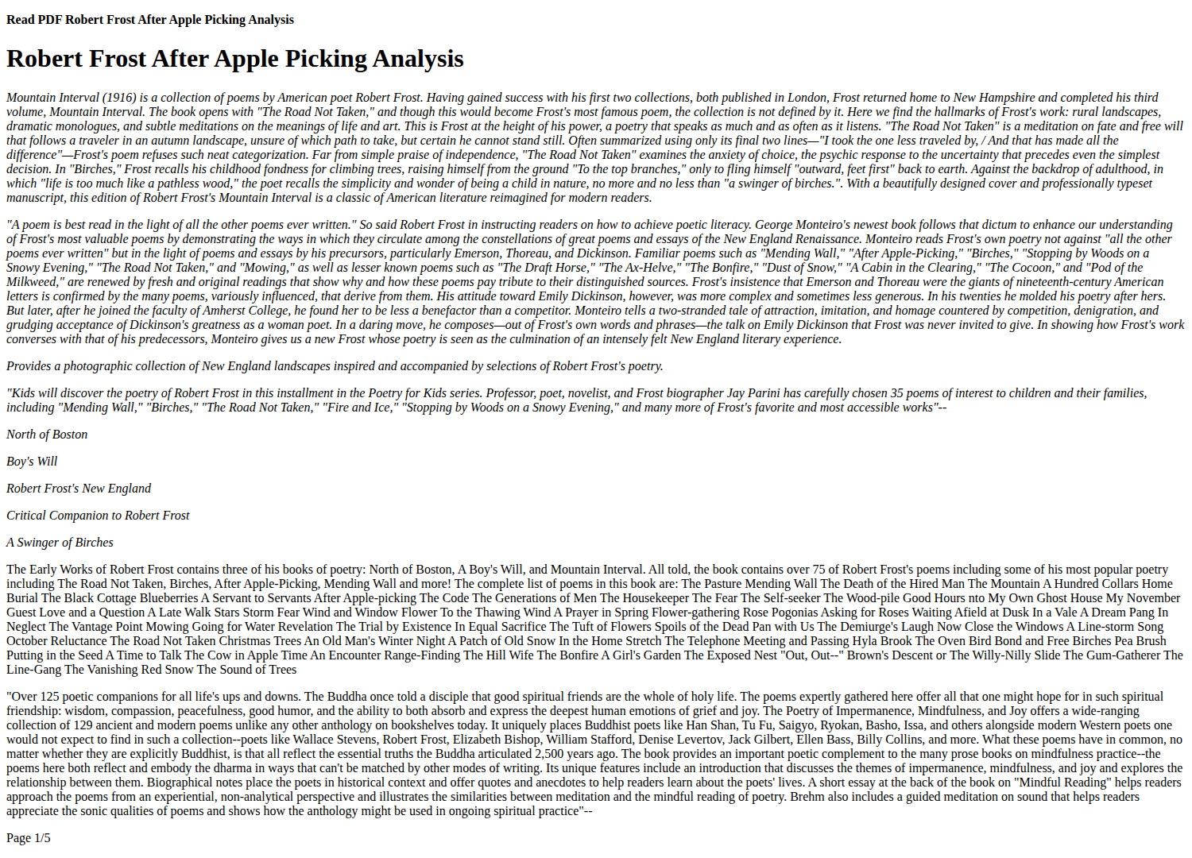Read PDF Robert Frost After Apple Picking Analysis
Robert Frost After Apple Picking Analysis
Mountain Interval (1916) is a collection of poems by American poet Robert Frost. Having gained success with his first two collections, both published in London, Frost returned home to New Hampshire and completed his third volume, Mountain Interval. The book opens with "The Road Not Taken," and though this would become Frost's most famous poem, the collection is not defined by it. Here we find the hallmarks of Frost's work: rural landscapes, dramatic monologues, and subtle meditations on the meanings of life and art. This is Frost at the height of his power, a poetry that speaks as much and as often as it listens. "The Road Not Taken" is a meditation on fate and free will that follows a traveler in an autumn landscape, unsure of which path to take, but certain he cannot stand still. Often summarized using only its final two lines—"I took the one less traveled by, / And that has made all the difference"—Frost's poem refuses such neat categorization. Far from simple praise of independence, "The Road Not Taken" examines the anxiety of choice, the psychic response to the uncertainty that precedes even the simplest decision. In "Birches," Frost recalls his childhood fondness for climbing trees, raising himself from the ground "To the top branches," only to fling himself "outward, feet first" back to earth. Against the backdrop of adulthood, in which "life is too much like a pathless wood," the poet recalls the simplicity and wonder of being a child in nature, no more and no less than "a swinger of birches.". With a beautifully designed cover and professionally typeset manuscript, this edition of Robert Frost's Mountain Interval is a classic of American literature reimagined for modern readers.
"A poem is best read in the light of all the other poems ever written." So said Robert Frost in instructing readers on how to achieve poetic literacy. George Monteiro's newest book follows that dictum to enhance our understanding of Frost's most valuable poems by demonstrating the ways in which they circulate among the constellations of great poems and essays of the New England Renaissance. Monteiro reads Frost's own poetry not against "all the other poems ever written" but in the light of poems and essays by his precursors, particularly Emerson, Thoreau, and Dickinson. Familiar poems such as "Mending Wall," "After Apple-Picking," "Birches," "Stopping by Woods on a Snowy Evening," "The Road Not Taken," and "Mowing," as well as lesser known poems such as "The Draft Horse," "The Ax-Helve," "The Bonfire," "Dust of Snow," "A Cabin in the Clearing," "The Cocoon," and "Pod of the Milkweed," are renewed by fresh and original readings that show why and how these poems pay tribute to their distinguished sources. Frost's insistence that Emerson and Thoreau were the giants of nineteenth-century American letters is confirmed by the many poems, variously influenced, that derive from them. His attitude toward Emily Dickinson, however, was more complex and sometimes less generous. In his twenties he molded his poetry after hers. But later, after he joined the faculty of Amherst College, he found her to be less a benefactor than a competitor. Monteiro tells a two-stranded tale of attraction, imitation, and homage countered by competition, denigration, and grudging acceptance of Dickinson's greatness as a woman poet. In a daring move, he composes—out of Frost's own words and phrases—the talk on Emily Dickinson that Frost was never invited to give. In showing how Frost's work converses with that of his predecessors, Monteiro gives us a new Frost whose poetry is seen as the culmination of an intensely felt New England literary experience.
Provides a photographic collection of New England landscapes inspired and accompanied by selections of Robert Frost's poetry.
"Kids will discover the poetry of Robert Frost in this installment in the Poetry for Kids series. Professor, poet, novelist, and Frost biographer Jay Parini has carefully chosen 35 poems of interest to children and their families, including "Mending Wall," "Birches," "The Road Not Taken," "Fire and Ice," "Stopping by Woods on a Snowy Evening," and many more of Frost's favorite and most accessible works"--
North of Boston
Boy's Will
Robert Frost's New England
Critical Companion to Robert Frost
A Swinger of Birches
The Early Works of Robert Frost contains three of his books of poetry: North of Boston, A Boy's Will, and Mountain Interval. All told, the book contains over 75 of Robert Frost's poems including some of his most popular poetry including The Road Not Taken, Birches, After Apple-Picking, Mending Wall and more! The complete list of poems in this book are: The Pasture Mending Wall The Death of the Hired Man The Mountain A Hundred Collars Home Burial The Black Cottage Blueberries A Servant to Servants After Apple-picking The Code The Generations of Men The Housekeeper The Fear The Self-seeker The Wood-pile Good Hours nto My Own Ghost House My November Guest Love and a Question A Late Walk Stars Storm Fear Wind and Window Flower To the Thawing Wind A Prayer in Spring Flower-gathering Rose Pogonias Asking for Roses Waiting Afield at Dusk In a Vale A Dream Pang In Neglect The Vantage Point Mowing Going for Water Revelation The Trial by Existence In Equal Sacrifice The Tuft of Flowers Spoils of the Dead Pan with Us The Demiurge's Laugh Now Close the Windows A Line-storm Song October Reluctance The Road Not Taken Christmas Trees An Old Man's Winter Night A Patch of Old Snow In the Home Stretch The Telephone Meeting and Passing Hyla Brook The Oven Bird Bond and Free Birches Pea Brush Putting in the Seed A Time to Talk The Cow in Apple Time An Encounter Range-Finding The Hill Wife The Bonfire A Girl's Garden The Exposed Nest "Out, Out--" Brown's Descent or The Willy-Nilly Slide The Gum-Gatherer The Line-Gang The Vanishing Red Snow The Sound of Trees
"Over 125 poetic companions for all life's ups and downs. The Buddha once told a disciple that good spiritual friends are the whole of holy life. The poems expertly gathered here offer all that one might hope for in such spiritual friendship: wisdom, compassion, peacefulness, good humor, and the ability to both absorb and express the deepest human emotions of grief and joy. The Poetry of Impermanence, Mindfulness, and Joy offers a wide-ranging collection of 129 ancient and modern poems unlike any other anthology on bookshelves today. It uniquely places Buddhist poets like Han Shan, Tu Fu, Saigyo, Ryokan, Basho, Issa, and others alongside modern Western poets one would not expect to find in such a collection--poets like Wallace Stevens, Robert Frost, Elizabeth Bishop, William Stafford, Denise Levertov, Jack Gilbert, Ellen Bass, Billy Collins, and more. What these poems have in common, no matter whether they are explicitly Buddhist, is that all reflect the essential truths the Buddha articulated 2,500 years ago. The book provides an important poetic complement to the many prose books on mindfulness practice--the poems here both reflect and embody the dharma in ways that can't be matched by other modes of writing. Its unique features include an introduction that discusses the themes of impermanence, mindfulness, and joy and explores the relationship between them. Biographical notes place the poets in historical context and offer quotes and anecdotes to help readers learn about the poets' lives. A short essay at the back of the book on "Mindful Reading" helps readers approach the poems from an experiential, non-analytical perspective and illustrates the similarities between meditation and the mindful reading of poetry. Brehm also includes a guided meditation on sound that helps readers appreciate the sonic qualities of poems and shows how the anthology might be used in ongoing spiritual practice"--
Page 1/5